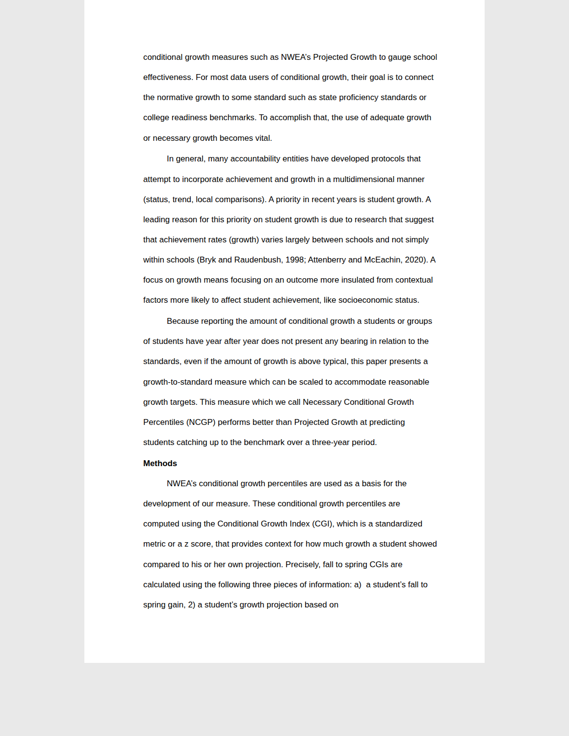conditional growth measures such as NWEA’s Projected Growth to gauge school effectiveness. For most data users of conditional growth, their goal is to connect the normative growth to some standard such as state proficiency standards or college readiness benchmarks. To accomplish that, the use of adequate growth or necessary growth becomes vital.
In general, many accountability entities have developed protocols that attempt to incorporate achievement and growth in a multidimensional manner (status, trend, local comparisons). A priority in recent years is student growth. A leading reason for this priority on student growth is due to research that suggest that achievement rates (growth) varies largely between schools and not simply within schools (Bryk and Raudenbush, 1998; Attenberry and McEachin, 2020). A focus on growth means focusing on an outcome more insulated from contextual factors more likely to affect student achievement, like socioeconomic status.
Because reporting the amount of conditional growth a students or groups of students have year after year does not present any bearing in relation to the standards, even if the amount of growth is above typical, this paper presents a growth-to-standard measure which can be scaled to accommodate reasonable growth targets. This measure which we call Necessary Conditional Growth Percentiles (NCGP) performs better than Projected Growth at predicting students catching up to the benchmark over a three-year period.
Methods
NWEA’s conditional growth percentiles are used as a basis for the development of our measure. These conditional growth percentiles are computed using the Conditional Growth Index (CGI), which is a standardized metric or a z score, that provides context for how much growth a student showed compared to his or her own projection. Precisely, fall to spring CGIs are calculated using the following three pieces of information: a) a student’s fall to spring gain, 2) a student’s growth projection based on